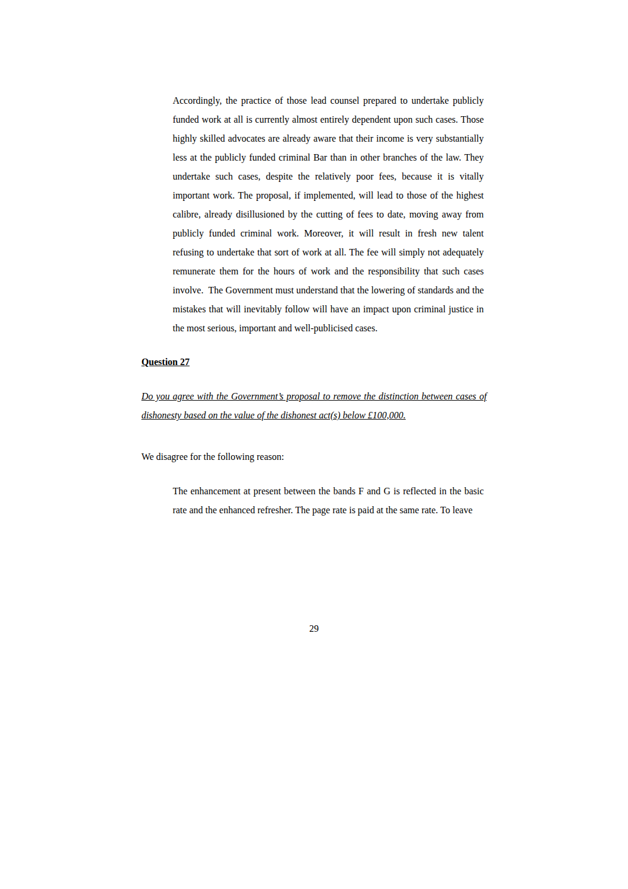Accordingly, the practice of those lead counsel prepared to undertake publicly funded work at all is currently almost entirely dependent upon such cases. Those highly skilled advocates are already aware that their income is very substantially less at the publicly funded criminal Bar than in other branches of the law. They undertake such cases, despite the relatively poor fees, because it is vitally important work. The proposal, if implemented, will lead to those of the highest calibre, already disillusioned by the cutting of fees to date, moving away from publicly funded criminal work. Moreover, it will result in fresh new talent refusing to undertake that sort of work at all. The fee will simply not adequately remunerate them for the hours of work and the responsibility that such cases involve. The Government must understand that the lowering of standards and the mistakes that will inevitably follow will have an impact upon criminal justice in the most serious, important and well-publicised cases.
Question 27
Do you agree with the Government’s proposal to remove the distinction between cases of dishonesty based on the value of the dishonest act(s) below £100,000.
We disagree for the following reason:
The enhancement at present between the bands F and G is reflected in the basic rate and the enhanced refresher. The page rate is paid at the same rate. To leave
29